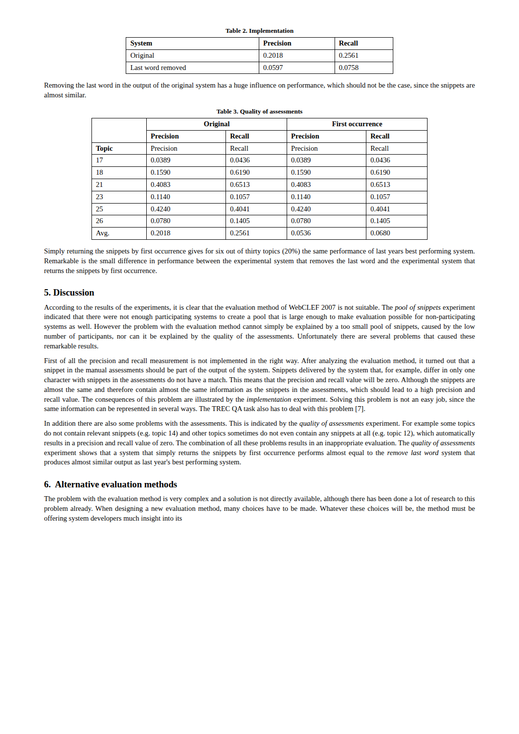Table 2. Implementation
| System | Precision | Recall |
| --- | --- | --- |
| Original | 0.2018 | 0.2561 |
| Last word removed | 0.0597 | 0.0758 |
Removing the last word in the output of the original system has a huge influence on performance, which should not be the case, since the snippets are almost similar.
Table 3. Quality of assessments
| | Original | First occurrence |
| --- | --- | --- |
| Precision | Recall | Precision | Recall |
| Topic | Precision | Recall | Precision | Recall |
| 17 | 0.0389 | 0.0436 | 0.0389 | 0.0436 |
| 18 | 0.1590 | 0.6190 | 0.1590 | 0.6190 |
| 21 | 0.4083 | 0.6513 | 0.4083 | 0.6513 |
| 23 | 0.1140 | 0.1057 | 0.1140 | 0.1057 |
| 25 | 0.4240 | 0.4041 | 0.4240 | 0.4041 |
| 26 | 0.0780 | 0.1405 | 0.0780 | 0.1405 |
| Avg. | 0.2018 | 0.2561 | 0.0536 | 0.0680 |
Simply returning the snippets by first occurrence gives for six out of thirty topics (20%) the same performance of last years best performing system. Remarkable is the small difference in performance between the experimental system that removes the last word and the experimental system that returns the snippets by first occurrence.
5. Discussion
According to the results of the experiments, it is clear that the evaluation method of WebCLEF 2007 is not suitable. The pool of snippets experiment indicated that there were not enough participating systems to create a pool that is large enough to make evaluation possible for non-participating systems as well. However the problem with the evaluation method cannot simply be explained by a too small pool of snippets, caused by the low number of participants, nor can it be explained by the quality of the assessments. Unfortunately there are several problems that caused these remarkable results.
First of all the precision and recall measurement is not implemented in the right way. After analyzing the evaluation method, it turned out that a snippet in the manual assessments should be part of the output of the system. Snippets delivered by the system that, for example, differ in only one character with snippets in the assessments do not have a match. This means that the precision and recall value will be zero. Although the snippets are almost the same and therefore contain almost the same information as the snippets in the assessments, which should lead to a high precision and recall value. The consequences of this problem are illustrated by the implementation experiment. Solving this problem is not an easy job, since the same information can be represented in several ways. The TREC QA task also has to deal with this problem [7].
In addition there are also some problems with the assessments. This is indicated by the quality of assessments experiment. For example some topics do not contain relevant snippets (e.g. topic 14) and other topics sometimes do not even contain any snippets at all (e.g. topic 12), which automatically results in a precision and recall value of zero. The combination of all these problems results in an inappropriate evaluation. The quality of assessments experiment shows that a system that simply returns the snippets by first occurrence performs almost equal to the remove last word system that produces almost similar output as last year's best performing system.
6. Alternative evaluation methods
The problem with the evaluation method is very complex and a solution is not directly available, although there has been done a lot of research to this problem already. When designing a new evaluation method, many choices have to be made. Whatever these choices will be, the method must be offering system developers much insight into its